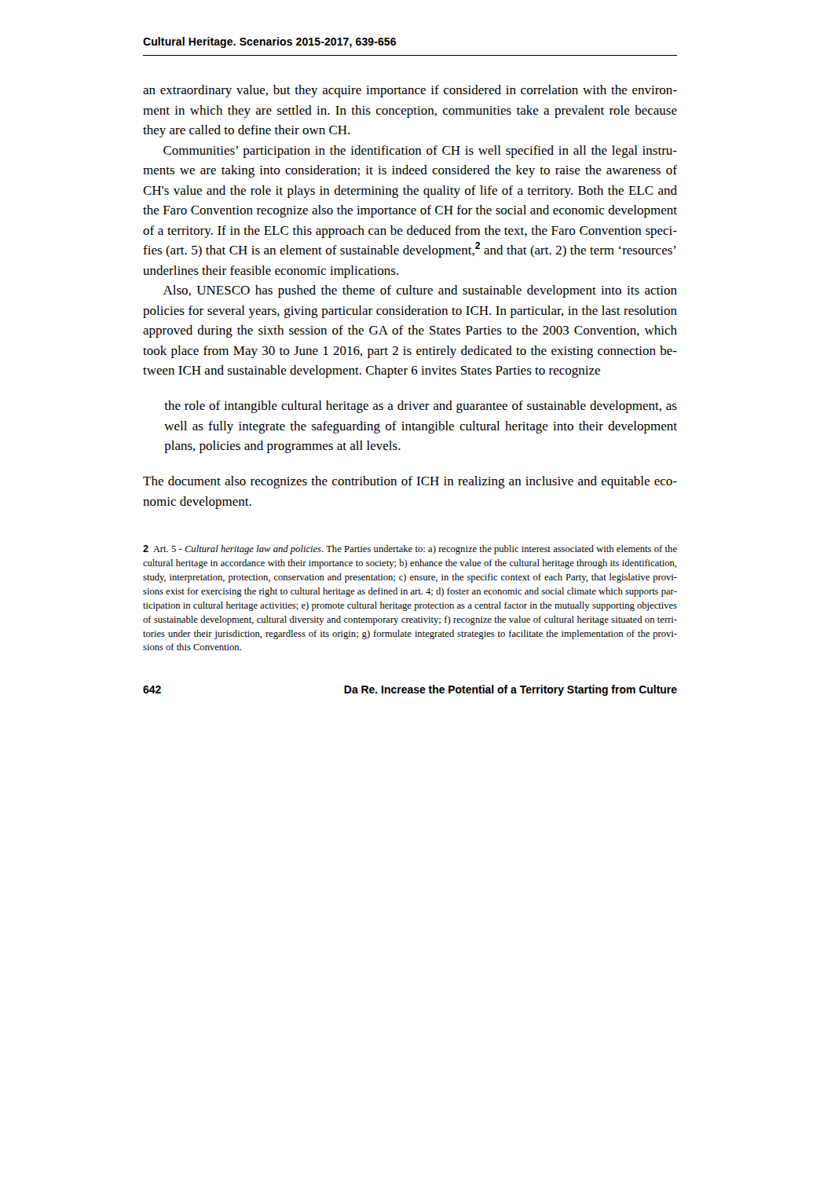Cultural Heritage. Scenarios 2015-2017, 639-656
an extraordinary value, but they acquire importance if considered in correlation with the environment in which they are settled in. In this conception, communities take a prevalent role because they are called to define their own CH.
Communities’ participation in the identification of CH is well specified in all the legal instruments we are taking into consideration; it is indeed considered the key to raise the awareness of CH's value and the role it plays in determining the quality of life of a territory. Both the ELC and the Faro Convention recognize also the importance of CH for the social and economic development of a territory. If in the ELC this approach can be deduced from the text, the Faro Convention specifies (art. 5) that CH is an element of sustainable development,2 and that (art. 2) the term ‘resources’ underlines their feasible economic implications.
Also, UNESCO has pushed the theme of culture and sustainable development into its action policies for several years, giving particular consideration to ICH. In particular, in the last resolution approved during the sixth session of the GA of the States Parties to the 2003 Convention, which took place from May 30 to June 1 2016, part 2 is entirely dedicated to the existing connection between ICH and sustainable development. Chapter 6 invites States Parties to recognize
the role of intangible cultural heritage as a driver and guarantee of sustainable development, as well as fully integrate the safeguarding of intangible cultural heritage into their development plans, policies and programmes at all levels.
The document also recognizes the contribution of ICH in realizing an inclusive and equitable economic development.
2 Art. 5 - Cultural heritage law and policies. The Parties undertake to: a) recognize the public interest associated with elements of the cultural heritage in accordance with their importance to society; b) enhance the value of the cultural heritage through its identification, study, interpretation, protection, conservation and presentation; c) ensure, in the specific context of each Party, that legislative provisions exist for exercising the right to cultural heritage as defined in art. 4; d) foster an economic and social climate which supports participation in cultural heritage activities; e) promote cultural heritage protection as a central factor in the mutually supporting objectives of sustainable development, cultural diversity and contemporary creativity; f) recognize the value of cultural heritage situated on territories under their jurisdiction, regardless of its origin; g) formulate integrated strategies to facilitate the implementation of the provisions of this Convention.
642 Da Re. Increase the Potential of a Territory Starting from Culture